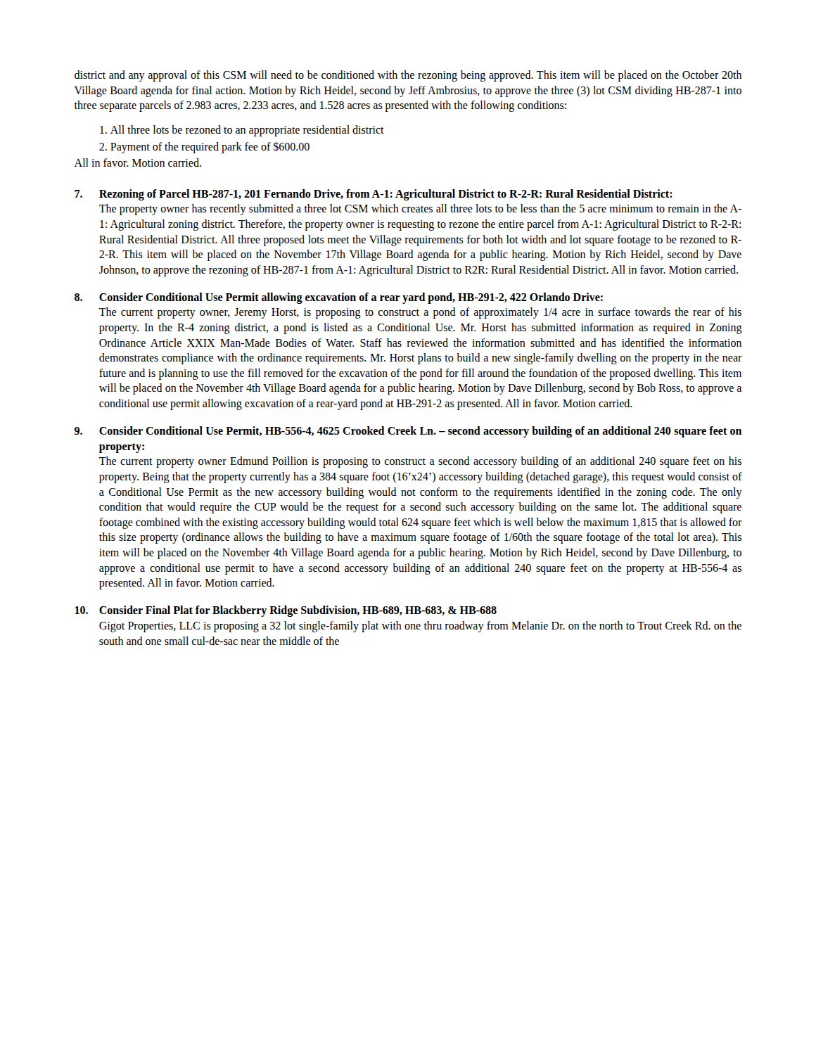district and any approval of this CSM will need to be conditioned with the rezoning being approved. This item will be placed on the October 20th Village Board agenda for final action. Motion by Rich Heidel, second by Jeff Ambrosius, to approve the three (3) lot CSM dividing HB-287-1 into three separate parcels of 2.983 acres, 2.233 acres, and 1.528 acres as presented with the following conditions:
All three lots be rezoned to an appropriate residential district
Payment of the required park fee of $600.00
All in favor. Motion carried.
7.
Rezoning of Parcel HB-287-1, 201 Fernando Drive, from A-1: Agricultural District to R-2-R: Rural Residential District:
The property owner has recently submitted a three lot CSM which creates all three lots to be less than the 5 acre minimum to remain in the A-1: Agricultural zoning district. Therefore, the property owner is requesting to rezone the entire parcel from A-1: Agricultural District to R-2-R: Rural Residential District. All three proposed lots meet the Village requirements for both lot width and lot square footage to be rezoned to R-2-R. This item will be placed on the November 17th Village Board agenda for a public hearing. Motion by Rich Heidel, second by Dave Johnson, to approve the rezoning of HB-287-1 from A-1: Agricultural District to R2R: Rural Residential District. All in favor. Motion carried.
8.
Consider Conditional Use Permit allowing excavation of a rear yard pond, HB-291-2, 422 Orlando Drive:
The current property owner, Jeremy Horst, is proposing to construct a pond of approximately 1/4 acre in surface towards the rear of his property. In the R-4 zoning district, a pond is listed as a Conditional Use. Mr. Horst has submitted information as required in Zoning Ordinance Article XXIX Man-Made Bodies of Water. Staff has reviewed the information submitted and has identified the information demonstrates compliance with the ordinance requirements. Mr. Horst plans to build a new single-family dwelling on the property in the near future and is planning to use the fill removed for the excavation of the pond for fill around the foundation of the proposed dwelling. This item will be placed on the November 4th Village Board agenda for a public hearing. Motion by Dave Dillenburg, second by Bob Ross, to approve a conditional use permit allowing excavation of a rear-yard pond at HB-291-2 as presented. All in favor. Motion carried.
9.
Consider Conditional Use Permit, HB-556-4, 4625 Crooked Creek Ln. – second accessory building of an additional 240 square feet on property:
The current property owner Edmund Poillion is proposing to construct a second accessory building of an additional 240 square feet on his property. Being that the property currently has a 384 square foot (16’x24’) accessory building (detached garage), this request would consist of a Conditional Use Permit as the new accessory building would not conform to the requirements identified in the zoning code. The only condition that would require the CUP would be the request for a second such accessory building on the same lot. The additional square footage combined with the existing accessory building would total 624 square feet which is well below the maximum 1,815 that is allowed for this size property (ordinance allows the building to have a maximum square footage of 1/60th the square footage of the total lot area). This item will be placed on the November 4th Village Board agenda for a public hearing. Motion by Rich Heidel, second by Dave Dillenburg, to approve a conditional use permit to have a second accessory building of an additional 240 square feet on the property at HB-556-4 as presented. All in favor. Motion carried.
10.
Consider Final Plat for Blackberry Ridge Subdivision, HB-689, HB-683, & HB-688
Gigot Properties, LLC is proposing a 32 lot single-family plat with one thru roadway from Melanie Dr. on the north to Trout Creek Rd. on the south and one small cul-de-sac near the middle of the